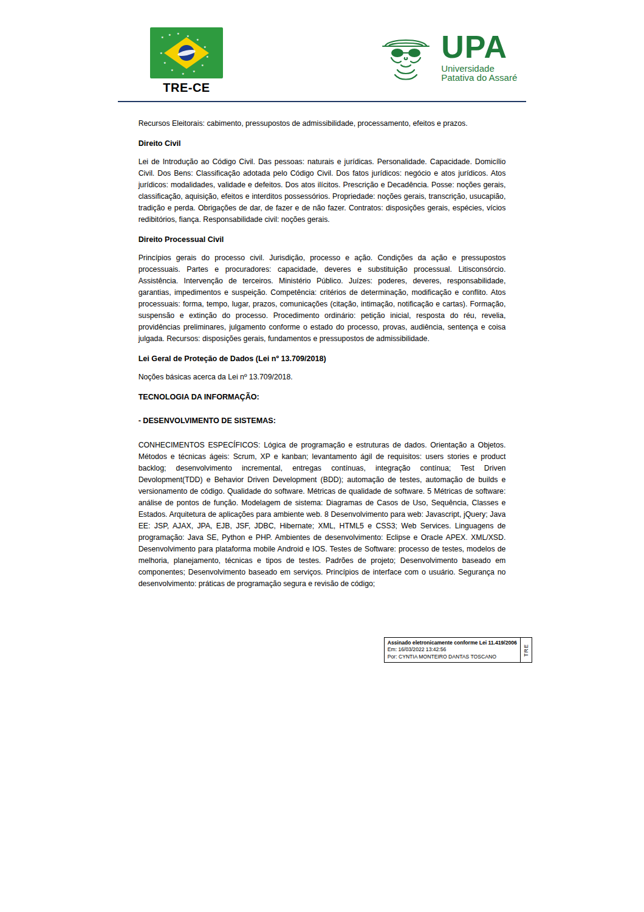★ ★ ★ ★ ★ ★ ★ ★ ★ ★ ★ ★ ★
TRE-CE
UPA
Universidade
Patativa do Assaré
Recursos Eleitorais: cabimento, pressupostos de admissibilidade, processamento, efeitos e prazos.
Direito Civil
Lei de Introdução ao Código Civil. Das pessoas: naturais e jurídicas. Personalidade. Capacidade. Domicílio Civil. Dos Bens: Classificação adotada pelo Código Civil. Dos fatos jurídicos: negócio e atos jurídicos. Atos jurídicos: modalidades, validade e defeitos. Dos atos ilícitos. Prescrição e Decadência. Posse: noções gerais, classificação, aquisição, efeitos e interditos possessórios. Propriedade: noções gerais, transcrição, usucapião, tradição e perda. Obrigações de dar, de fazer e de não fazer. Contratos: disposições gerais, espécies, vícios redibitórios, fiança. Responsabilidade civil: noções gerais.
Direito Processual Civil
Princípios gerais do processo civil. Jurisdição, processo e ação. Condições da ação e pressupostos processuais. Partes e procuradores: capacidade, deveres e substituição processual. Litisconsórcio. Assistência. Intervenção de terceiros. Ministério Público. Juízes: poderes, deveres, responsabilidade, garantias, impedimentos e suspeição. Competência: critérios de determinação, modificação e conflito. Atos processuais: forma, tempo, lugar, prazos, comunicações (citação, intimação, notificação e cartas). Formação, suspensão e extinção do processo. Procedimento ordinário: petição inicial, resposta do réu, revelia, providências preliminares, julgamento conforme o estado do processo, provas, audiência, sentença e coisa julgada. Recursos: disposições gerais, fundamentos e pressupostos de admissibilidade.
Lei Geral de Proteção de Dados (Lei nº 13.709/2018)
Noções básicas acerca da Lei nº 13.709/2018.
TECNOLOGIA DA INFORMAÇÃO:
- DESENVOLVIMENTO DE SISTEMAS:
CONHECIMENTOS ESPECÍFICOS: Lógica de programação e estruturas de dados. Orientação a Objetos. Métodos e técnicas ágeis: Scrum, XP e kanban; levantamento ágil de requisitos: users stories e product backlog; desenvolvimento incremental, entregas contínuas, integração contínua; Test Driven Devolopment(TDD) e Behavior Driven Development (BDD); automação de testes, automação de builds e versionamento de código. Qualidade do software. Métricas de qualidade de software. 5 Métricas de software: análise de pontos de função. Modelagem de sistema: Diagramas de Casos de Uso, Sequência, Classes e Estados. Arquitetura de aplicações para ambiente web. 8 Desenvolvimento para web: Javascript, jQuery; Java EE: JSP, AJAX, JPA, EJB, JSF, JDBC, Hibernate; XML, HTML5 e CSS3; Web Services. Linguagens de programação: Java SE, Python e PHP. Ambientes de desenvolvimento: Eclipse e Oracle APEX. XML/XSD. Desenvolvimento para plataforma mobile Android e IOS. Testes de Software: processo de testes, modelos de melhoria, planejamento, técnicas e tipos de testes. Padrões de projeto; Desenvolvimento baseado em componentes; Desenvolvimento baseado em serviços. Princípios de interface com o usuário. Segurança no desenvolvimento: práticas de programação segura e revisão de código;
Assinado eletronicamente conforme Lei 11.419/2006
Em: 16/03/2022 13:42:56
Por: CYNTIA MONTEIRO DANTAS TOSCANO
TRE